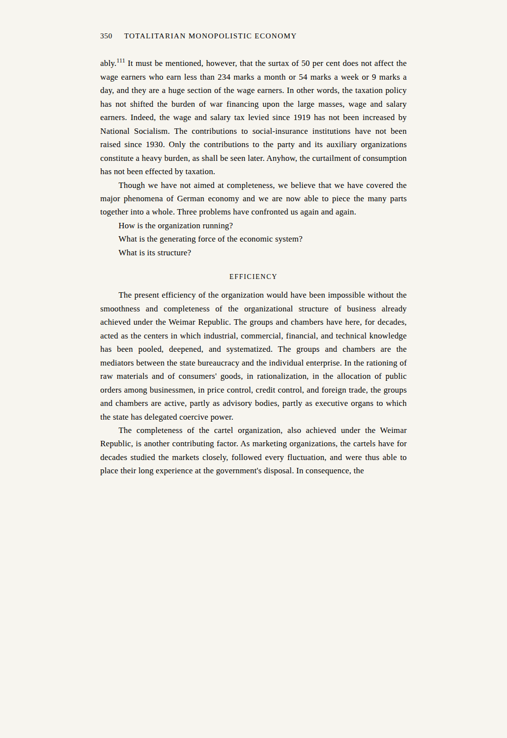350 Totalitarian Monopolistic Economy
ably.111 It must be mentioned, however, that the surtax of 50 per cent does not affect the wage earners who earn less than 234 marks a month or 54 marks a week or 9 marks a day, and they are a huge section of the wage earners. In other words, the taxation policy has not shifted the burden of war financing upon the large masses, wage and salary earners. Indeed, the wage and salary tax levied since 1919 has not been increased by National Socialism. The contributions to social-insurance institutions have not been raised since 1930. Only the contributions to the party and its auxiliary organizations constitute a heavy burden, as shall be seen later. Anyhow, the curtailment of consumption has not been effected by taxation.
Though we have not aimed at completeness, we believe that we have covered the major phenomena of German economy and we are now able to piece the many parts together into a whole. Three problems have confronted us again and again.
How is the organization running?
What is the generating force of the economic system?
What is its structure?
Efficiency
The present efficiency of the organization would have been impossible without the smoothness and completeness of the organizational structure of business already achieved under the Weimar Republic. The groups and chambers have here, for decades, acted as the centers in which industrial, commercial, financial, and technical knowledge has been pooled, deepened, and systematized. The groups and chambers are the mediators between the state bureaucracy and the individual enterprise. In the rationing of raw materials and of consumers' goods, in rationalization, in the allocation of public orders among businessmen, in price control, credit control, and foreign trade, the groups and chambers are active, partly as advisory bodies, partly as executive organs to which the state has delegated coercive power.
The completeness of the cartel organization, also achieved under the Weimar Republic, is another contributing factor. As marketing organizations, the cartels have for decades studied the markets closely, followed every fluctuation, and were thus able to place their long experience at the government's disposal. In consequence, the